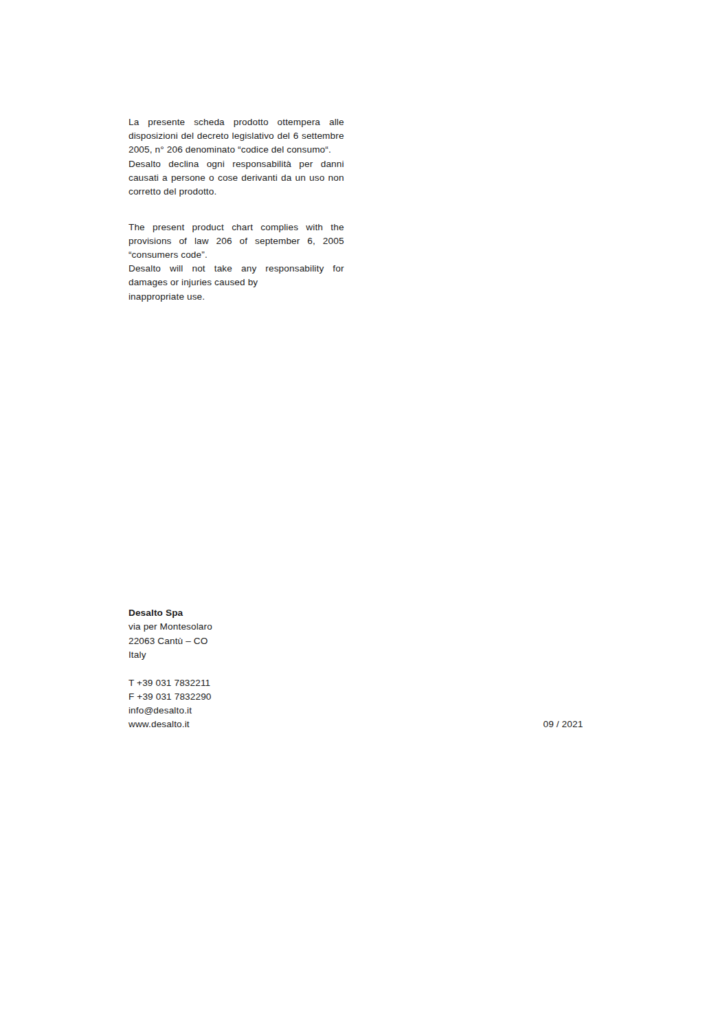La presente scheda prodotto ottempera alle disposizioni del decreto legislativo del 6 settembre 2005, n° 206 denominato “codice del consumo“.
Desalto declina ogni responsabilità per danni causati a persone o cose derivanti da un uso non corretto del prodotto.
The present product chart complies with the provisions of law 206 of september 6, 2005 “consumers code”.
Desalto will not take any responsability for damages or injuries caused by
inappropriate use.
Desalto Spa
via per Montesolaro
22063 Cantù – CO
Italy
T +39 031 7832211
F +39 031 7832290
info@desalto.it
www.desalto.it
09 / 2021